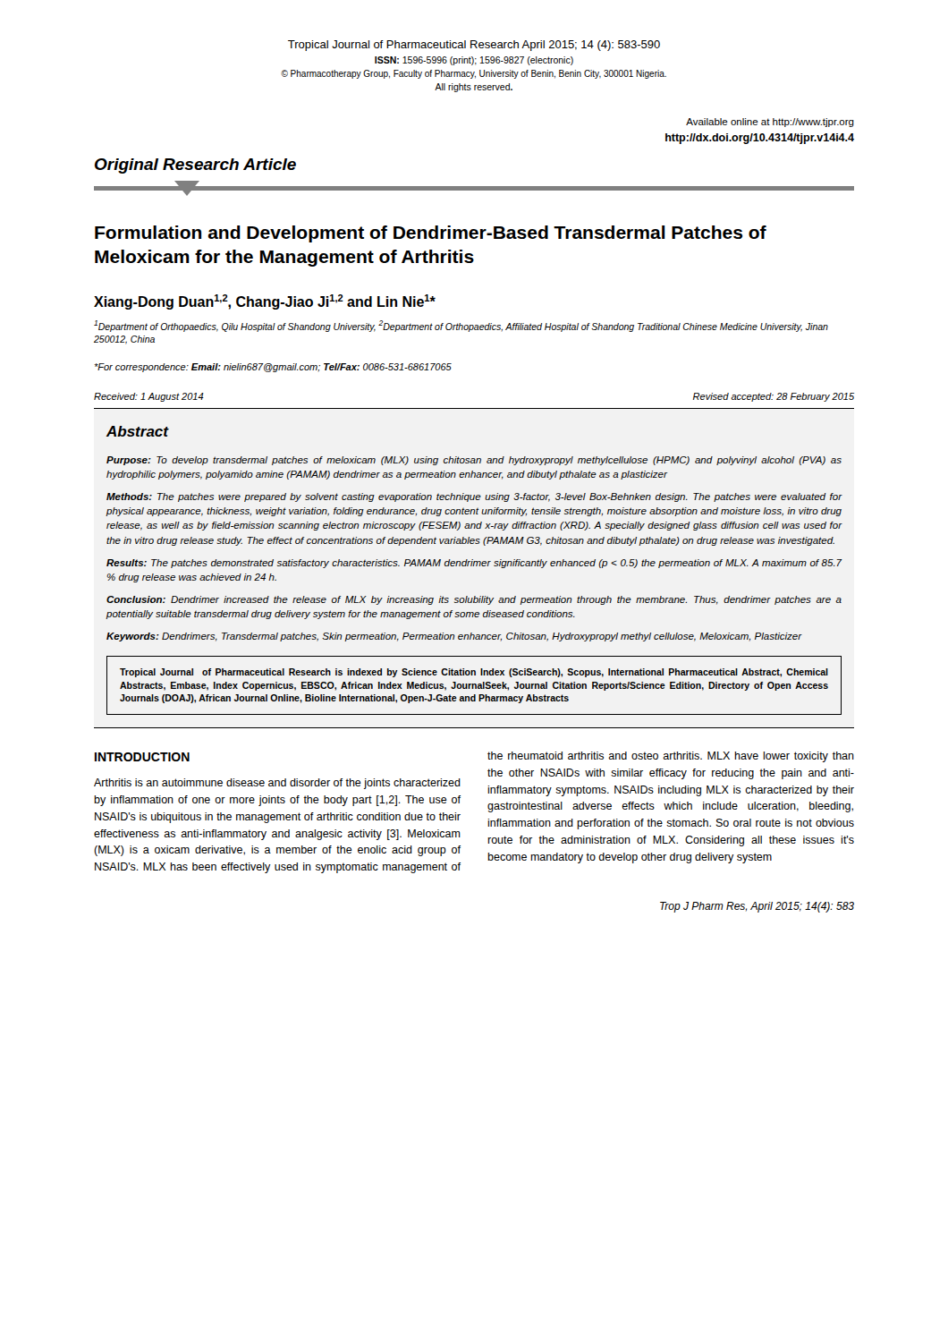Tropical Journal of Pharmaceutical Research April 2015; 14 (4): 583-590
ISSN: 1596-5996 (print); 1596-9827 (electronic)
© Pharmacotherapy Group, Faculty of Pharmacy, University of Benin, Benin City, 300001 Nigeria.
All rights reserved.
Available online at http://www.tjpr.org
http://dx.doi.org/10.4314/tjpr.v14i4.4
Original Research Article
Formulation and Development of Dendrimer-Based Transdermal Patches of Meloxicam for the Management of Arthritis
Xiang-Dong Duan1,2, Chang-Jiao Ji1,2 and Lin Nie1*
1Department of Orthopaedics, Qilu Hospital of Shandong University, 2Department of Orthopaedics, Affiliated Hospital of Shandong Traditional Chinese Medicine University, Jinan 250012, China
*For correspondence: Email: nielin687@gmail.com; Tel/Fax: 0086-531-68617065
Received: 1 August 2014 Revised accepted: 28 February 2015
Abstract
Purpose: To develop transdermal patches of meloxicam (MLX) using chitosan and hydroxypropyl methylcellulose (HPMC) and polyvinyl alcohol (PVA) as hydrophilic polymers, polyamido amine (PAMAM) dendrimer as a permeation enhancer, and dibutyl pthalate as a plasticizer
Methods: The patches were prepared by solvent casting evaporation technique using 3-factor, 3-level Box-Behnken design. The patches were evaluated for physical appearance, thickness, weight variation, folding endurance, drug content uniformity, tensile strength, moisture absorption and moisture loss, in vitro drug release, as well as by field-emission scanning electron microscopy (FESEM) and x-ray diffraction (XRD). A specially designed glass diffusion cell was used for the in vitro drug release study. The effect of concentrations of dependent variables (PAMAM G3, chitosan and dibutyl pthalate) on drug release was investigated.
Results: The patches demonstrated satisfactory characteristics. PAMAM dendrimer significantly enhanced (p < 0.5) the permeation of MLX. A maximum of 85.7 % drug release was achieved in 24 h.
Conclusion: Dendrimer increased the release of MLX by increasing its solubility and permeation through the membrane. Thus, dendrimer patches are a potentially suitable transdermal drug delivery system for the management of some diseased conditions.
Keywords: Dendrimers, Transdermal patches, Skin permeation, Permeation enhancer, Chitosan, Hydroxypropyl methyl cellulose, Meloxicam, Plasticizer
Tropical Journal of Pharmaceutical Research is indexed by Science Citation Index (SciSearch), Scopus, International Pharmaceutical Abstract, Chemical Abstracts, Embase, Index Copernicus, EBSCO, African Index Medicus, JournalSeek, Journal Citation Reports/Science Edition, Directory of Open Access Journals (DOAJ), African Journal Online, Bioline International, Open-J-Gate and Pharmacy Abstracts
INTRODUCTION
Arthritis is an autoimmune disease and disorder of the joints characterized by inflammation of one or more joints of the body part [1,2]. The use of NSAID's is ubiquitous in the management of arthritic condition due to their effectiveness as anti-inflammatory and analgesic activity [3]. Meloxicam (MLX) is a oxicam derivative, is a member of the enolic acid group of NSAID's. MLX has been effectively used in symptomatic management of the rheumatoid arthritis and osteo arthritis. MLX have lower toxicity than the other NSAIDs with similar efficacy for reducing the pain and anti-inflammatory symptoms. NSAIDs including MLX is characterized by their gastrointestinal adverse effects which include ulceration, bleeding, inflammation and perforation of the stomach. So oral route is not obvious route for the administration of MLX. Considering all these issues it's become mandatory to develop other drug delivery system
Trop J Pharm Res, April 2015; 14(4): 583